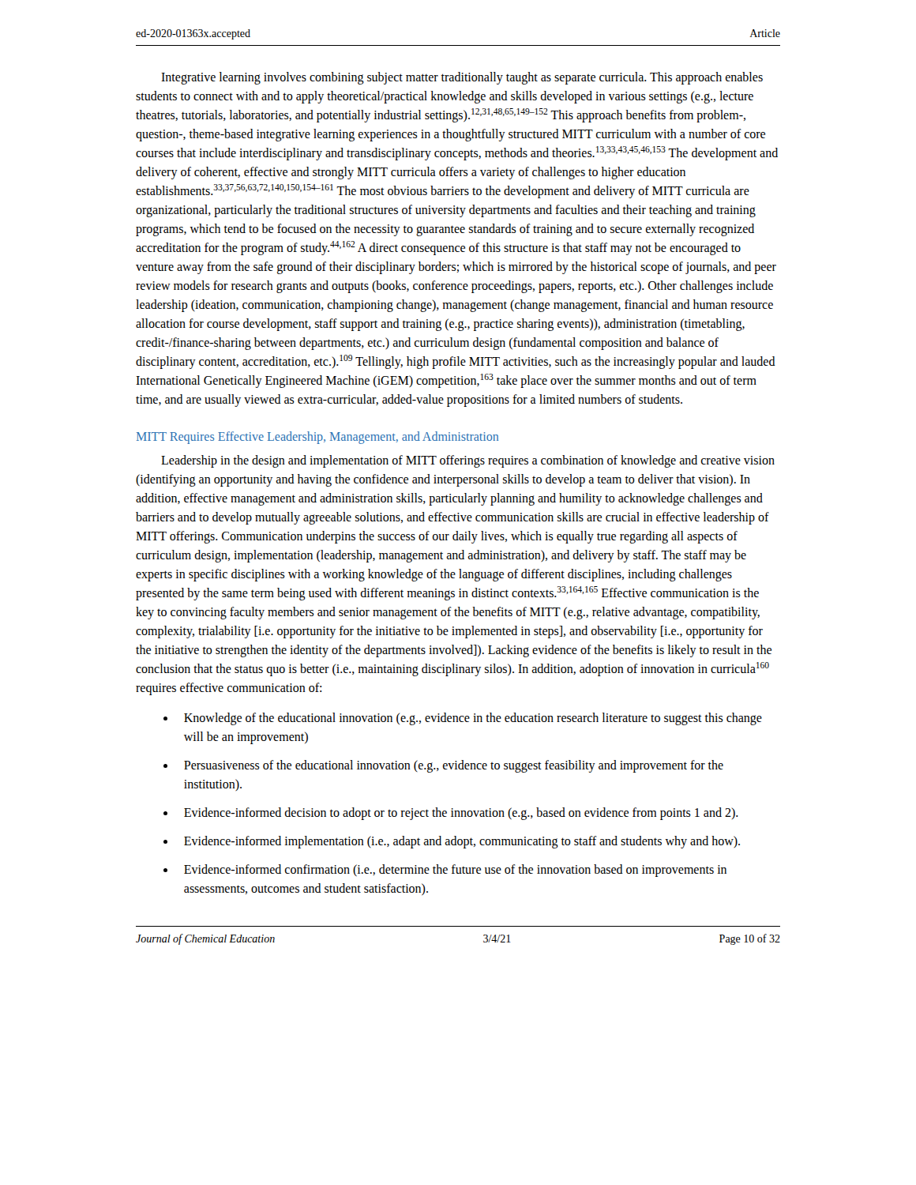ed-2020-01363x.accepted Article
Integrative learning involves combining subject matter traditionally taught as separate curricula. This approach enables students to connect with and to apply theoretical/practical knowledge and skills developed in various settings (e.g., lecture theatres, tutorials, laboratories, and potentially industrial settings).12,31,48,65,149–152 This approach benefits from problem-, question-, theme-based integrative learning experiences in a thoughtfully structured MITT curriculum with a number of core courses that include interdisciplinary and transdisciplinary concepts, methods and theories.13,33,43,45,46,153 The development and delivery of coherent, effective and strongly MITT curricula offers a variety of challenges to higher education establishments.33,37,56,63,72,140,150,154–161 The most obvious barriers to the development and delivery of MITT curricula are organizational, particularly the traditional structures of university departments and faculties and their teaching and training programs, which tend to be focused on the necessity to guarantee standards of training and to secure externally recognized accreditation for the program of study.44,162 A direct consequence of this structure is that staff may not be encouraged to venture away from the safe ground of their disciplinary borders; which is mirrored by the historical scope of journals, and peer review models for research grants and outputs (books, conference proceedings, papers, reports, etc.). Other challenges include leadership (ideation, communication, championing change), management (change management, financial and human resource allocation for course development, staff support and training (e.g., practice sharing events)), administration (timetabling, credit-/finance-sharing between departments, etc.) and curriculum design (fundamental composition and balance of disciplinary content, accreditation, etc.).109 Tellingly, high profile MITT activities, such as the increasingly popular and lauded International Genetically Engineered Machine (iGEM) competition,163 take place over the summer months and out of term time, and are usually viewed as extra-curricular, added-value propositions for a limited numbers of students.
MITT Requires Effective Leadership, Management, and Administration
Leadership in the design and implementation of MITT offerings requires a combination of knowledge and creative vision (identifying an opportunity and having the confidence and interpersonal skills to develop a team to deliver that vision). In addition, effective management and administration skills, particularly planning and humility to acknowledge challenges and barriers and to develop mutually agreeable solutions, and effective communication skills are crucial in effective leadership of MITT offerings. Communication underpins the success of our daily lives, which is equally true regarding all aspects of curriculum design, implementation (leadership, management and administration), and delivery by staff. The staff may be experts in specific disciplines with a working knowledge of the language of different disciplines, including challenges presented by the same term being used with different meanings in distinct contexts.33,164,165 Effective communication is the key to convincing faculty members and senior management of the benefits of MITT (e.g., relative advantage, compatibility, complexity, trialability [i.e. opportunity for the initiative to be implemented in steps], and observability [i.e., opportunity for the initiative to strengthen the identity of the departments involved]). Lacking evidence of the benefits is likely to result in the conclusion that the status quo is better (i.e., maintaining disciplinary silos). In addition, adoption of innovation in curricula160 requires effective communication of:
Knowledge of the educational innovation (e.g., evidence in the education research literature to suggest this change will be an improvement)
Persuasiveness of the educational innovation (e.g., evidence to suggest feasibility and improvement for the institution).
Evidence-informed decision to adopt or to reject the innovation (e.g., based on evidence from points 1 and 2).
Evidence-informed implementation (i.e., adapt and adopt, communicating to staff and students why and how).
Evidence-informed confirmation (i.e., determine the future use of the innovation based on improvements in assessments, outcomes and student satisfaction).
Journal of Chemical Education 3/4/21 Page 10 of 32